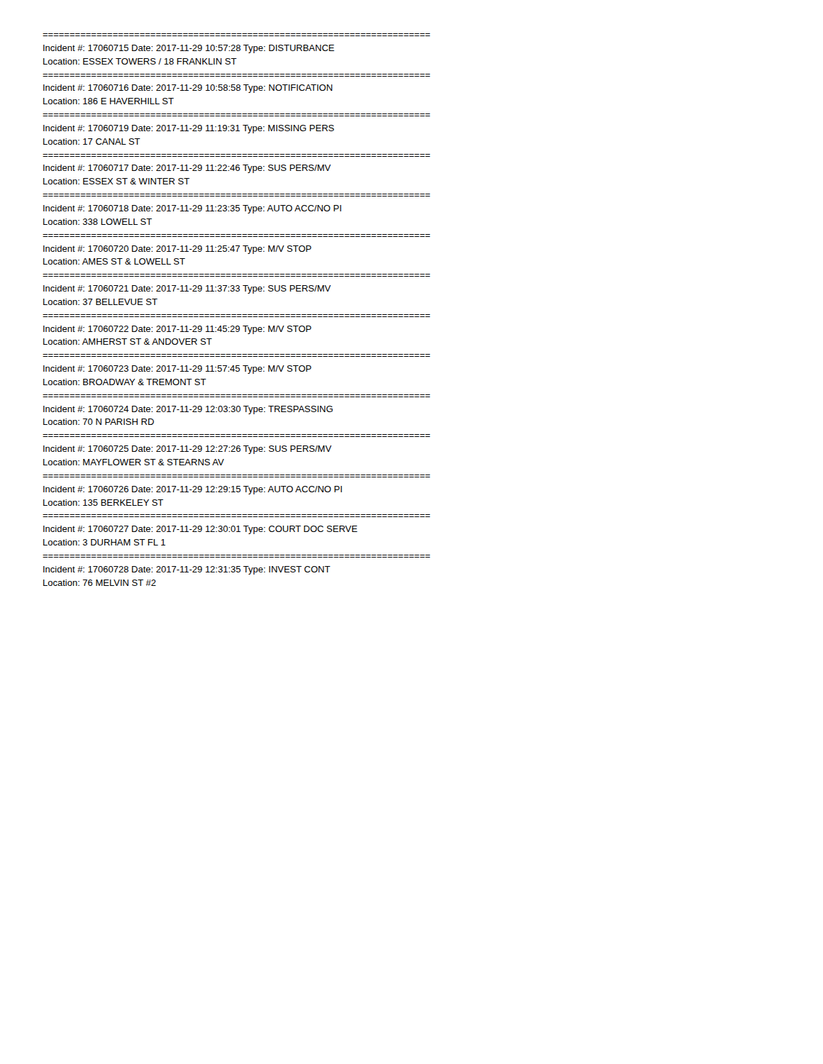========================================================================
Incident #: 17060715 Date: 2017-11-29 10:57:28 Type: DISTURBANCE
Location: ESSEX TOWERS / 18 FRANKLIN ST
========================================================================
Incident #: 17060716 Date: 2017-11-29 10:58:58 Type: NOTIFICATION
Location: 186 E HAVERHILL ST
========================================================================
Incident #: 17060719 Date: 2017-11-29 11:19:31 Type: MISSING PERS
Location: 17 CANAL ST
========================================================================
Incident #: 17060717 Date: 2017-11-29 11:22:46 Type: SUS PERS/MV
Location: ESSEX ST & WINTER ST
========================================================================
Incident #: 17060718 Date: 2017-11-29 11:23:35 Type: AUTO ACC/NO PI
Location: 338 LOWELL ST
========================================================================
Incident #: 17060720 Date: 2017-11-29 11:25:47 Type: M/V STOP
Location: AMES ST & LOWELL ST
========================================================================
Incident #: 17060721 Date: 2017-11-29 11:37:33 Type: SUS PERS/MV
Location: 37 BELLEVUE ST
========================================================================
Incident #: 17060722 Date: 2017-11-29 11:45:29 Type: M/V STOP
Location: AMHERST ST & ANDOVER ST
========================================================================
Incident #: 17060723 Date: 2017-11-29 11:57:45 Type: M/V STOP
Location: BROADWAY & TREMONT ST
========================================================================
Incident #: 17060724 Date: 2017-11-29 12:03:30 Type: TRESPASSING
Location: 70 N PARISH RD
========================================================================
Incident #: 17060725 Date: 2017-11-29 12:27:26 Type: SUS PERS/MV
Location: MAYFLOWER ST & STEARNS AV
========================================================================
Incident #: 17060726 Date: 2017-11-29 12:29:15 Type: AUTO ACC/NO PI
Location: 135 BERKELEY ST
========================================================================
Incident #: 17060727 Date: 2017-11-29 12:30:01 Type: COURT DOC SERVE
Location: 3 DURHAM ST FL 1
========================================================================
Incident #: 17060728 Date: 2017-11-29 12:31:35 Type: INVEST CONT
Location: 76 MELVIN ST #2